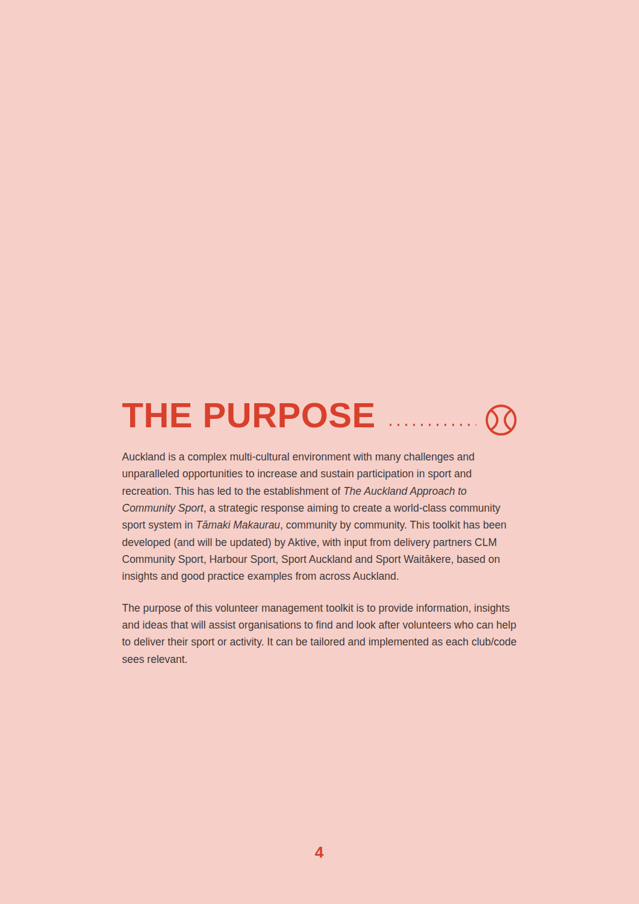The Purpose
Auckland is a complex multi-cultural environment with many challenges and unparalleled opportunities to increase and sustain participation in sport and recreation. This has led to the establishment of The Auckland Approach to Community Sport, a strategic response aiming to create a world-class community sport system in Tāmaki Makaurau, community by community. This toolkit has been developed (and will be updated) by Aktive, with input from delivery partners CLM Community Sport, Harbour Sport, Sport Auckland and Sport Waitākere, based on insights and good practice examples from across Auckland.
The purpose of this volunteer management toolkit is to provide information, insights and ideas that will assist organisations to find and look after volunteers who can help to deliver their sport or activity. It can be tailored and implemented as each club/code sees relevant.
4